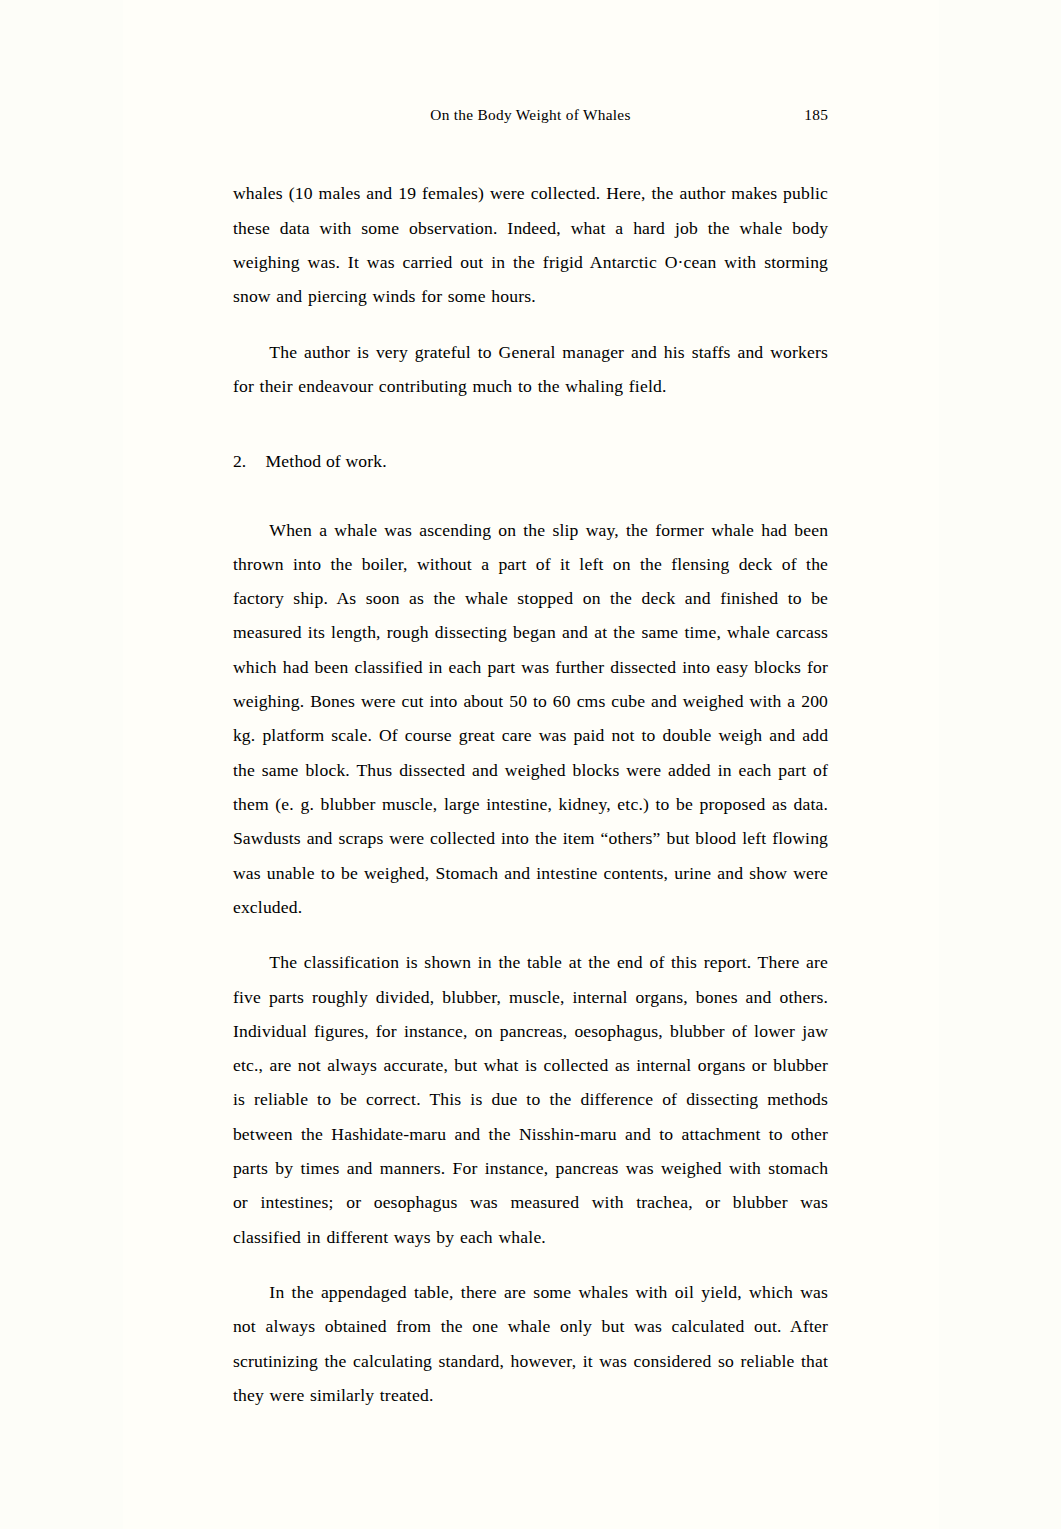On the Body Weight of Whales 185
whales (10 males and 19 females) were collected. Here, the author makes public these data with some observation. Indeed, what a hard job the whale body weighing was. It was carried out in the frigid Antarctic O·cean with storming snow and piercing winds for some hours.
The author is very grateful to General manager and his staffs and workers for their endeavour contributing much to the whaling field.
2. Method of work.
When a whale was ascending on the slip way, the former whale had been thrown into the boiler, without a part of it left on the flensing deck of the factory ship. As soon as the whale stopped on the deck and finished to be measured its length, rough dissecting began and at the same time, whale carcass which had been classified in each part was further dissected into easy blocks for weighing. Bones were cut into about 50 to 60 cms cube and weighed with a 200 kg. platform scale. Of course great care was paid not to double weigh and add the same block. Thus dissected and weighed blocks were added in each part of them (e. g. blubber muscle, large intestine, kidney, etc.) to be proposed as data. Sawdusts and scraps were collected into the item “others” but blood left flowing was unable to be weighed, Stomach and intestine contents, urine and show were excluded.
The classification is shown in the table at the end of this report. There are five parts roughly divided, blubber, muscle, internal organs, bones and others. Individual figures, for instance, on pancreas, oesophagus, blubber of lower jaw etc., are not always accurate, but what is collected as internal organs or blubber is reliable to be correct. This is due to the difference of dissecting methods between the Hashidate-maru and the Nisshin-maru and to attachment to other parts by times and manners. For instance, pancreas was weighed with stomach or intestines; or oesophagus was measured with trachea, or blubber was classified in different ways by each whale.
In the appendaged table, there are some whales with oil yield, which was not always obtained from the one whale only but was calculated out. After scrutinizing the calculating standard, however, it was considered so reliable that they were similarly treated.